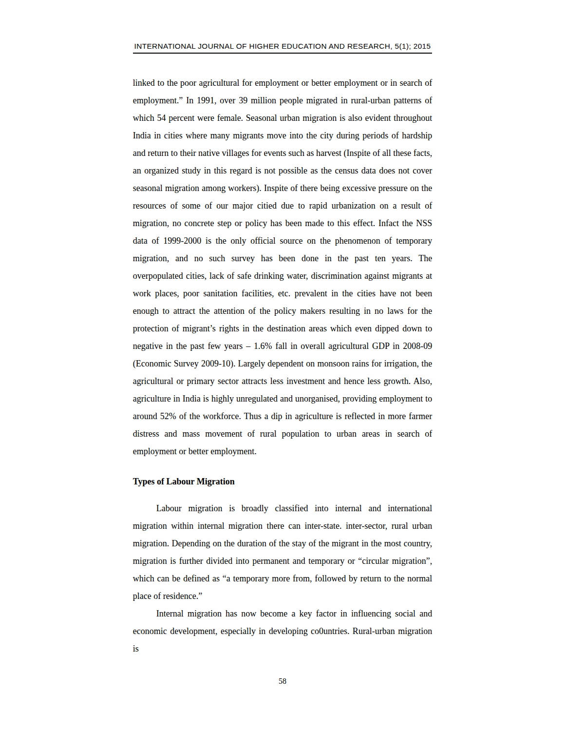INTERNATIONAL JOURNAL OF HIGHER EDUCATION AND RESEARCH, 5(1); 2015
linked to the poor agricultural for employment or better employment or in search of employment.” In 1991, over 39 million people migrated in rural-urban patterns of which 54 percent were female. Seasonal urban migration is also evident throughout India in cities where many migrants move into the city during periods of hardship and return to their native villages for events such as harvest (Inspite of all these facts, an organized study in this regard is not possible as the census data does not cover seasonal migration among workers). Inspite of there being excessive pressure on the resources of some of our major citied due to rapid urbanization on a result of migration, no concrete step or policy has been made to this effect. Infact the NSS data of 1999-2000 is the only official source on the phenomenon of temporary migration, and no such survey has been done in the past ten years. The overpopulated cities, lack of safe drinking water, discrimination against migrants at work places, poor sanitation facilities, etc. prevalent in the cities have not been enough to attract the attention of the policy makers resulting in no laws for the protection of migrant’s rights in the destination areas which even dipped down to negative in the past few years – 1.6% fall in overall agricultural GDP in 2008-09 (Economic Survey 2009-10). Largely dependent on monsoon rains for irrigation, the agricultural or primary sector attracts less investment and hence less growth. Also, agriculture in India is highly unregulated and unorganised, providing employment to around 52% of the workforce. Thus a dip in agriculture is reflected in more farmer distress and mass movement of rural population to urban areas in search of employment or better employment.
Types of Labour Migration
Labour migration is broadly classified into internal and international migration within internal migration there can inter-state. inter-sector, rural urban migration. Depending on the duration of the stay of the migrant in the most country, migration is further divided into permanent and temporary or “circular migration”, which can be defined as “a temporary more from, followed by return to the normal place of residence.”
Internal migration has now become a key factor in influencing social and economic development, especially in developing co0untries. Rural-urban migration is
58